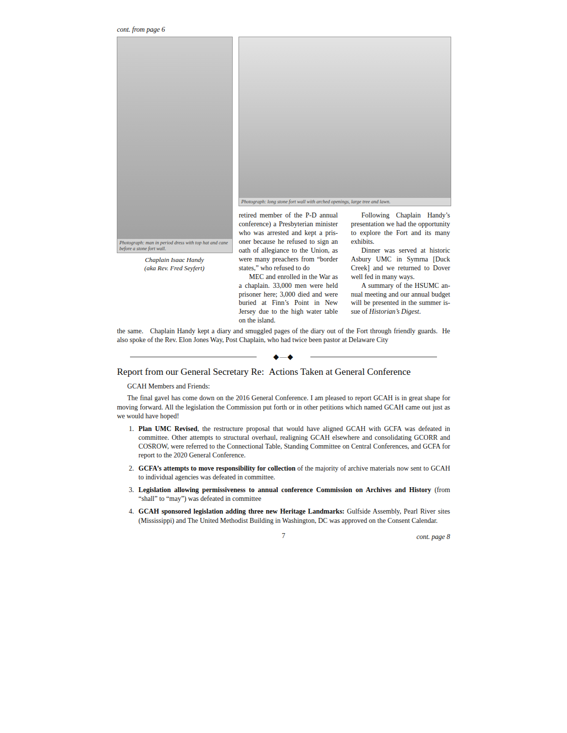cont. from page 6
Photograph: man in period dress with top hat and cane before a stone fort wall.
Chaplain Isaac Handy
(aka Rev. Fred Seyfert)
Photograph: long stone fort wall with arched openings, large tree and lawn.
retired member of the P-D annual conference) a Presbyterian minister who was arrested and kept a prisoner because he refused to sign an oath of allegiance to the Union, as were many preachers from “border states,” who refused to do
MEC and enrolled in the War as a chaplain. 33,000 men were held prisoner here; 3,000 died and were buried at Finn’s Point in New Jersey due to the high water table on the island.
Following Chaplain Handy’s presentation we had the opportunity to explore the Fort and its many exhibits.
Dinner was served at historic Asbury UMC in Symrna [Duck Creek] and we returned to Dover well fed in many ways.
A summary of the HSUMC annual meeting and our annual budget will be presented in the summer issue of Historian’s Digest.
the same. Chaplain Handy kept a diary and smuggled pages of the diary out of the Fort through friendly guards. He also spoke of the Rev. Elon Jones Way, Post Chaplain, who had twice been pastor at Delaware City
◆—◆
Report from our General Secretary Re: Actions Taken at General Conference
GCAH Members and Friends:
The final gavel has come down on the 2016 General Conference. I am pleased to report GCAH is in great shape for moving forward. All the legislation the Commission put forth or in other petitions which named GCAH came out just as we would have hoped!
Plan UMC Revised, the restructure proposal that would have aligned GCAH with GCFA was defeated in committee. Other attempts to structural overhaul, realigning GCAH elsewhere and consolidating GCORR and COSROW, were referred to the Connectional Table, Standing Committee on Central Conferences, and GCFA for report to the 2020 General Conference.
GCFA’s attempts to move responsibility for collection of the majority of archive materials now sent to GCAH to individual agencies was defeated in committee.
Legislation allowing permissiveness to annual conference Commission on Archives and History (from “shall” to “may”) was defeated in committee
GCAH sponsored legislation adding three new Heritage Landmarks: Gulfside Assembly, Pearl River sites (Mississippi) and The United Methodist Building in Washington, DC was approved on the Consent Calendar.
7
cont. page 8